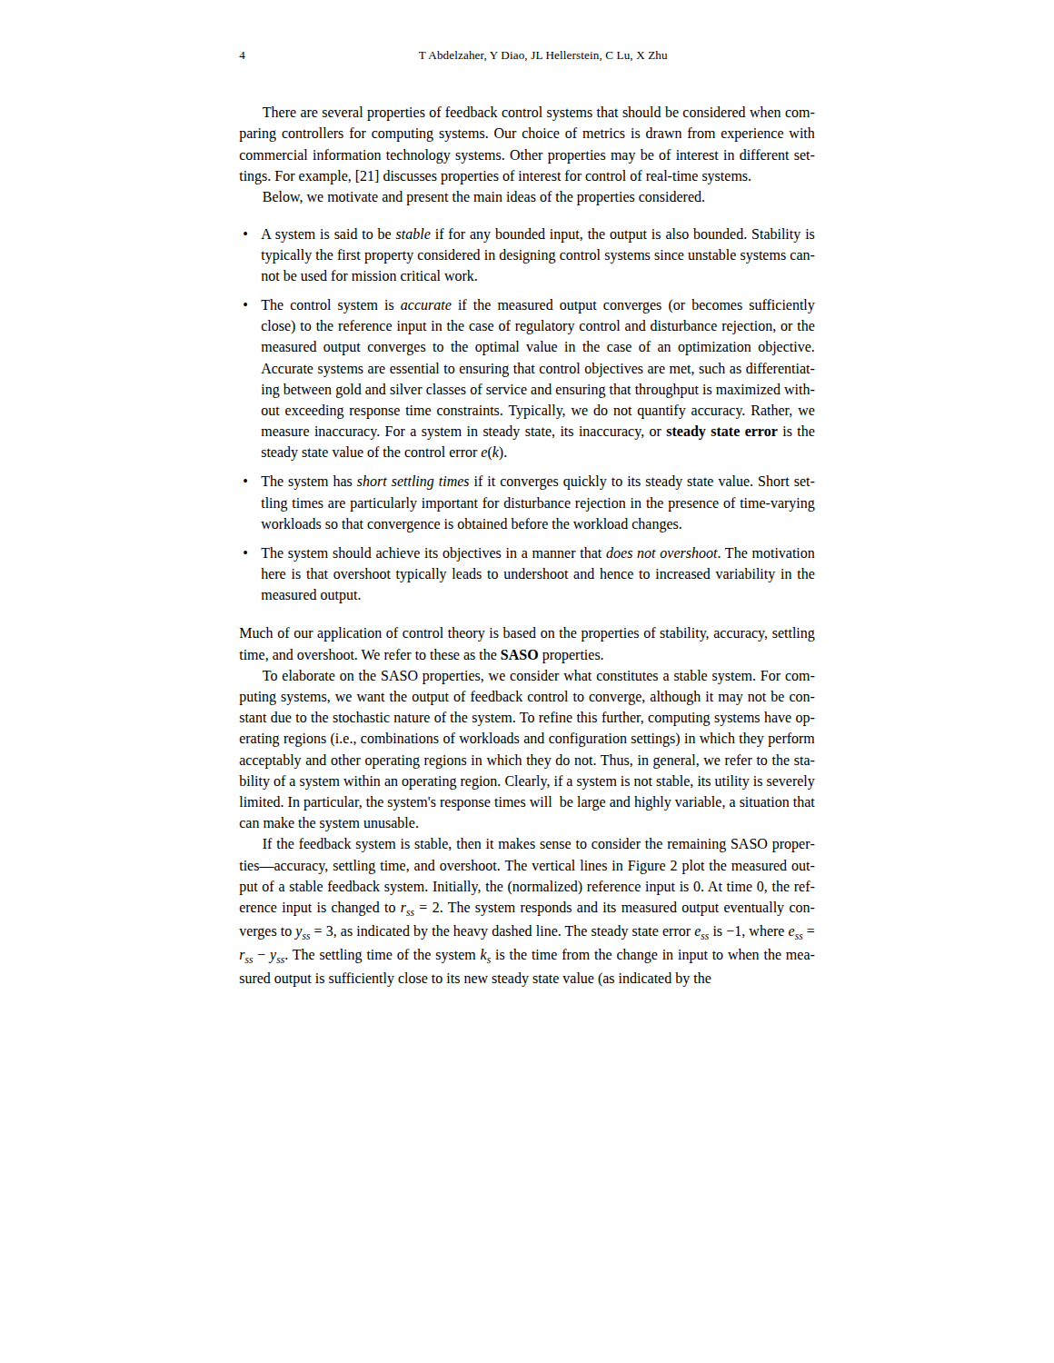4 T Abdelzaher, Y Diao, JL Hellerstein, C Lu, X Zhu
There are several properties of feedback control systems that should be considered when comparing controllers for computing systems. Our choice of metrics is drawn from experience with commercial information technology systems. Other properties may be of interest in different settings. For example, [21] discusses properties of interest for control of real-time systems.
Below, we motivate and present the main ideas of the properties considered.
A system is said to be stable if for any bounded input, the output is also bounded. Stability is typically the first property considered in designing control systems since unstable systems cannot be used for mission critical work.
The control system is accurate if the measured output converges (or becomes sufficiently close) to the reference input in the case of regulatory control and disturbance rejection, or the measured output converges to the optimal value in the case of an optimization objective. Accurate systems are essential to ensuring that control objectives are met, such as differentiating between gold and silver classes of service and ensuring that throughput is maximized without exceeding response time constraints. Typically, we do not quantify accuracy. Rather, we measure inaccuracy. For a system in steady state, its inaccuracy, or steady state error is the steady state value of the control error e(k).
The system has short settling times if it converges quickly to its steady state value. Short settling times are particularly important for disturbance rejection in the presence of time-varying workloads so that convergence is obtained before the workload changes.
The system should achieve its objectives in a manner that does not overshoot. The motivation here is that overshoot typically leads to undershoot and hence to increased variability in the measured output.
Much of our application of control theory is based on the properties of stability, accuracy, settling time, and overshoot. We refer to these as the SASO properties.
To elaborate on the SASO properties, we consider what constitutes a stable system. For computing systems, we want the output of feedback control to converge, although it may not be constant due to the stochastic nature of the system. To refine this further, computing systems have operating regions (i.e., combinations of workloads and configuration settings) in which they perform acceptably and other operating regions in which they do not. Thus, in general, we refer to the stability of a system within an operating region. Clearly, if a system is not stable, its utility is severely limited. In particular, the system's response times will be large and highly variable, a situation that can make the system unusable.
If the feedback system is stable, then it makes sense to consider the remaining SASO properties—accuracy, settling time, and overshoot. The vertical lines in Figure 2 plot the measured output of a stable feedback system. Initially, the (normalized) reference input is 0. At time 0, the reference input is changed to rss = 2. The system responds and its measured output eventually converges to yss = 3, as indicated by the heavy dashed line. The steady state error ess is −1, where ess = rss − yss. The settling time of the system ks is the time from the change in input to when the measured output is sufficiently close to its new steady state value (as indicated by the